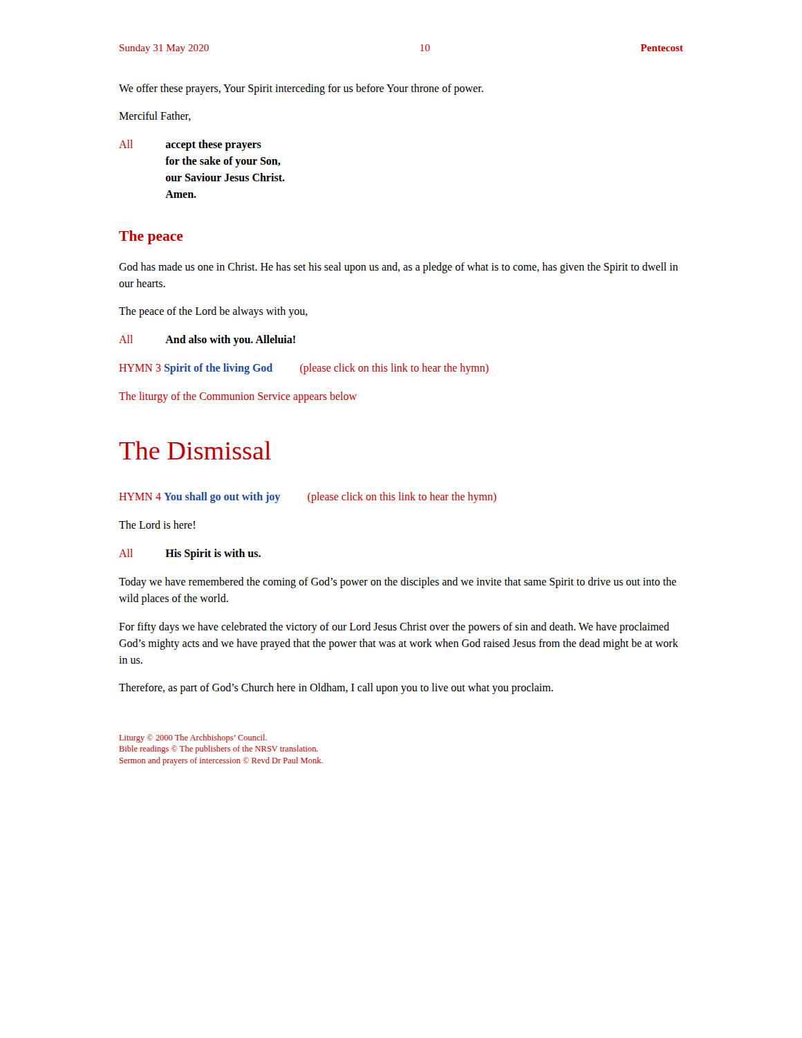Sunday 31 May 2020 10 Pentecost
We offer these prayers, Your Spirit interceding for us before Your throne of power.
Merciful Father,
All accept these prayers for the sake of your Son, our Saviour Jesus Christ. Amen.
The peace
God has made us one in Christ. He has set his seal upon us and, as a pledge of what is to come, has given the Spirit to dwell in our hearts.
The peace of the Lord be always with you,
All And also with you. Alleluia!
HYMN 3 Spirit of the living God (please click on this link to hear the hymn)
The liturgy of the Communion Service appears below
The Dismissal
HYMN 4 You shall go out with joy (please click on this link to hear the hymn)
The Lord is here!
All His Spirit is with us.
Today we have remembered the coming of God’s power on the disciples and we invite that same Spirit to drive us out into the wild places of the world.
For fifty days we have celebrated the victory of our Lord Jesus Christ over the powers of sin and death. We have proclaimed God’s mighty acts and we have prayed that the power that was at work when God raised Jesus from the dead might be at work in us.
Therefore, as part of God’s Church here in Oldham, I call upon you to live out what you proclaim.
Liturgy © 2000 The Archbishops’ Council.
Bible readings © The publishers of the NRSV translation.
Sermon and prayers of intercession © Revd Dr Paul Monk.